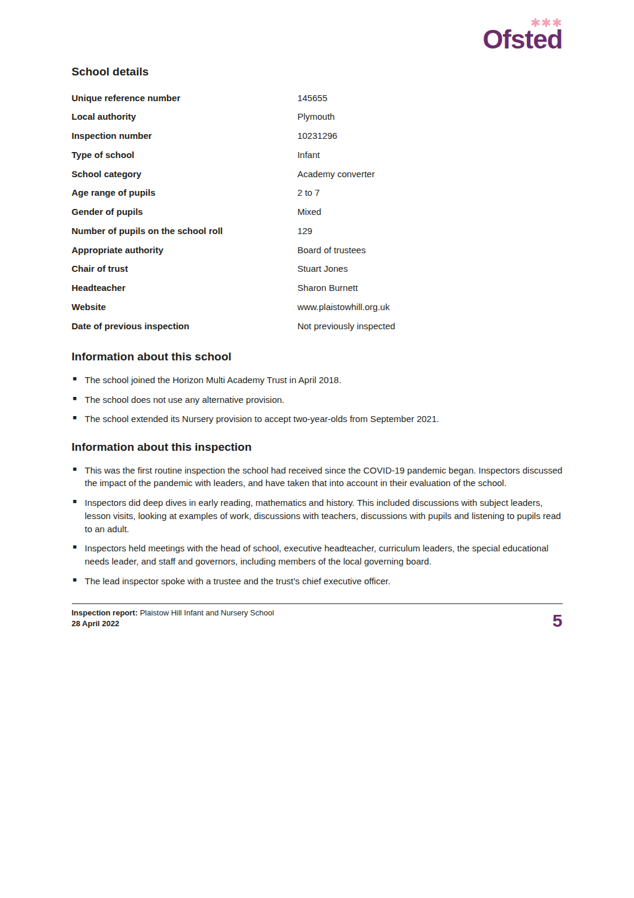✱✱✱
Ofsted
School details
| Unique reference number | 145655 |
| Local authority | Plymouth |
| Inspection number | 10231296 |
| Type of school | Infant |
| School category | Academy converter |
| Age range of pupils | 2 to 7 |
| Gender of pupils | Mixed |
| Number of pupils on the school roll | 129 |
| Appropriate authority | Board of trustees |
| Chair of trust | Stuart Jones |
| Headteacher | Sharon Burnett |
| Website | www.plaistowhill.org.uk |
| Date of previous inspection | Not previously inspected |
Information about this school
The school joined the Horizon Multi Academy Trust in April 2018.
The school does not use any alternative provision.
The school extended its Nursery provision to accept two-year-olds from September 2021.
Information about this inspection
This was the first routine inspection the school had received since the COVID-19 pandemic began. Inspectors discussed the impact of the pandemic with leaders, and have taken that into account in their evaluation of the school.
Inspectors did deep dives in early reading, mathematics and history. This included discussions with subject leaders, lesson visits, looking at examples of work, discussions with teachers, discussions with pupils and listening to pupils read to an adult.
Inspectors held meetings with the head of school, executive headteacher, curriculum leaders, the special educational needs leader, and staff and governors, including members of the local governing board.
The lead inspector spoke with a trustee and the trust’s chief executive officer.
Inspection report: Plaistow Hill Infant and Nursery School
28 April 2022
5